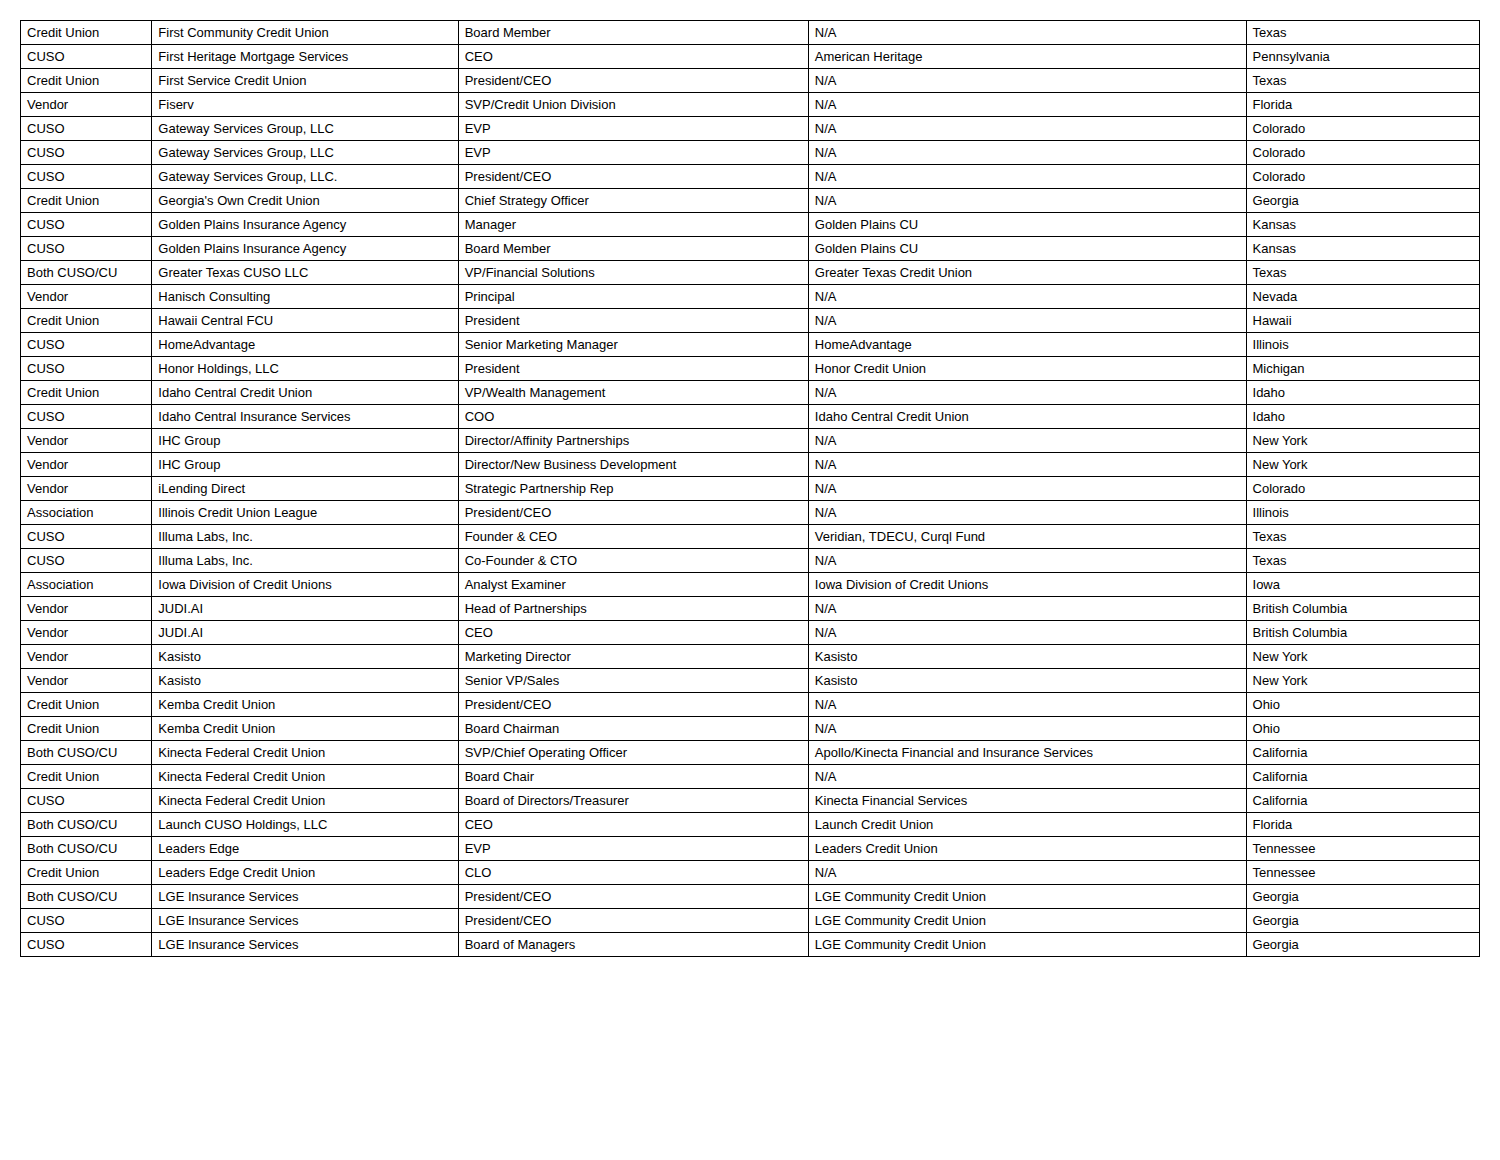| Credit Union | First Community Credit Union | Board Member | N/A | Texas |
| CUSO | First Heritage Mortgage Services | CEO | American Heritage | Pennsylvania |
| Credit Union | First Service Credit Union | President/CEO | N/A | Texas |
| Vendor | Fiserv | SVP/Credit Union Division | N/A | Florida |
| CUSO | Gateway Services Group, LLC | EVP | N/A | Colorado |
| CUSO | Gateway Services Group, LLC | EVP | N/A | Colorado |
| CUSO | Gateway Services Group, LLC. | President/CEO | N/A | Colorado |
| Credit Union | Georgia's Own Credit Union | Chief Strategy Officer | N/A | Georgia |
| CUSO | Golden Plains Insurance Agency | Manager | Golden Plains CU | Kansas |
| CUSO | Golden Plains Insurance Agency | Board Member | Golden Plains CU | Kansas |
| Both CUSO/CU | Greater Texas CUSO LLC | VP/Financial Solutions | Greater Texas Credit Union | Texas |
| Vendor | Hanisch Consulting | Principal | N/A | Nevada |
| Credit Union | Hawaii Central FCU | President | N/A | Hawaii |
| CUSO | HomeAdvantage | Senior Marketing Manager | HomeAdvantage | Illinois |
| CUSO | Honor Holdings, LLC | President | Honor Credit Union | Michigan |
| Credit Union | Idaho Central Credit Union | VP/Wealth Management | N/A | Idaho |
| CUSO | Idaho Central Insurance Services | COO | Idaho Central Credit Union | Idaho |
| Vendor | IHC Group | Director/Affinity Partnerships | N/A | New York |
| Vendor | IHC Group | Director/New Business Development | N/A | New York |
| Vendor | iLending Direct | Strategic Partnership Rep | N/A | Colorado |
| Association | Illinois Credit Union League | President/CEO | N/A | Illinois |
| CUSO | Illuma Labs, Inc. | Founder & CEO | Veridian, TDECU, Curql Fund | Texas |
| CUSO | Illuma Labs, Inc. | Co-Founder & CTO | N/A | Texas |
| Association | Iowa Division of Credit Unions | Analyst Examiner | Iowa Division of Credit Unions | Iowa |
| Vendor | JUDI.AI | Head of Partnerships | N/A | British Columbia |
| Vendor | JUDI.AI | CEO | N/A | British Columbia |
| Vendor | Kasisto | Marketing Director | Kasisto | New York |
| Vendor | Kasisto | Senior VP/Sales | Kasisto | New York |
| Credit Union | Kemba Credit Union | President/CEO | N/A | Ohio |
| Credit Union | Kemba Credit Union | Board Chairman | N/A | Ohio |
| Both CUSO/CU | Kinecta Federal Credit Union | SVP/Chief Operating Officer | Apollo/Kinecta Financial and Insurance Services | California |
| Credit Union | Kinecta Federal Credit Union | Board Chair | N/A | California |
| CUSO | Kinecta Federal Credit Union | Board of Directors/Treasurer | Kinecta Financial Services | California |
| Both CUSO/CU | Launch CUSO Holdings, LLC | CEO | Launch Credit Union | Florida |
| Both CUSO/CU | Leaders Edge | EVP | Leaders Credit Union | Tennessee |
| Credit Union | Leaders Edge Credit Union | CLO | N/A | Tennessee |
| Both CUSO/CU | LGE Insurance Services | President/CEO | LGE Community Credit Union | Georgia |
| CUSO | LGE Insurance Services | President/CEO | LGE Community Credit Union | Georgia |
| CUSO | LGE Insurance Services | Board of Managers | LGE Community Credit Union | Georgia |